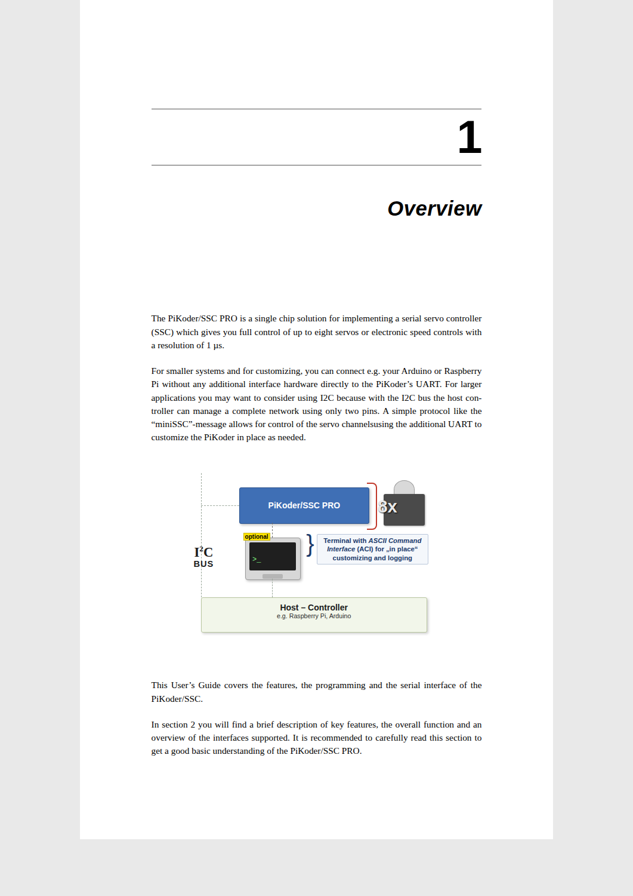1
Overview
The PiKoder/SSC PRO is a single chip solution for implementing a serial servo controller (SSC) which gives you full control of up to eight servos or electronic speed controls with a resolution of 1 µs.
For smaller systems and for customizing, you can connect e.g. your Arduino or Raspberry Pi without any additional interface hardware directly to the PiKoder’s UART. For larger applications you may want to consider using I2C because with the I2C bus the host controller can manage a complete network using only two pins. A simple protocol like the “miniSSC”-message allows for control of the servo channelsusing the additional UART to customize the PiKoder in place as needed.
PiKoder/SSC PRO
8x
I2C
BUS
>_
optional
}
Terminal with ASCII Command Interface (ACI) for „in place“ customizing and logging
Host – Controller
e.g. Raspberry Pi, Arduino
This User’s Guide covers the features, the programming and the serial interface of the PiKoder/SSC.
In section 2 you will find a brief description of key features, the overall function and an overview of the interfaces supported. It is recommended to carefully read this section to get a good basic understanding of the PiKoder/SSC PRO.